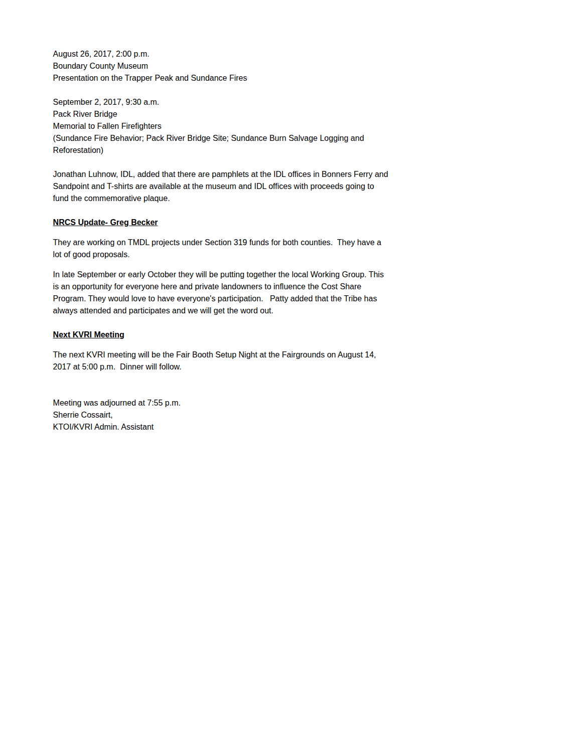August 26, 2017, 2:00 p.m.
Boundary County Museum
Presentation on the Trapper Peak and Sundance Fires
September 2, 2017, 9:30 a.m.
Pack River Bridge
Memorial to Fallen Firefighters
(Sundance Fire Behavior; Pack River Bridge Site; Sundance Burn Salvage Logging and Reforestation)
Jonathan Luhnow, IDL, added that there are pamphlets at the IDL offices in Bonners Ferry and Sandpoint and T-shirts are available at the museum and IDL offices with proceeds going to fund the commemorative plaque.
NRCS Update- Greg Becker
They are working on TMDL projects under Section 319 funds for both counties. They have a lot of good proposals.
In late September or early October they will be putting together the local Working Group. This is an opportunity for everyone here and private landowners to influence the Cost Share Program. They would love to have everyone's participation. Patty added that the Tribe has always attended and participates and we will get the word out.
Next KVRI Meeting
The next KVRI meeting will be the Fair Booth Setup Night at the Fairgrounds on August 14, 2017 at 5:00 p.m. Dinner will follow.
Meeting was adjourned at 7:55 p.m.
Sherrie Cossairt,
KTOI/KVRI Admin. Assistant